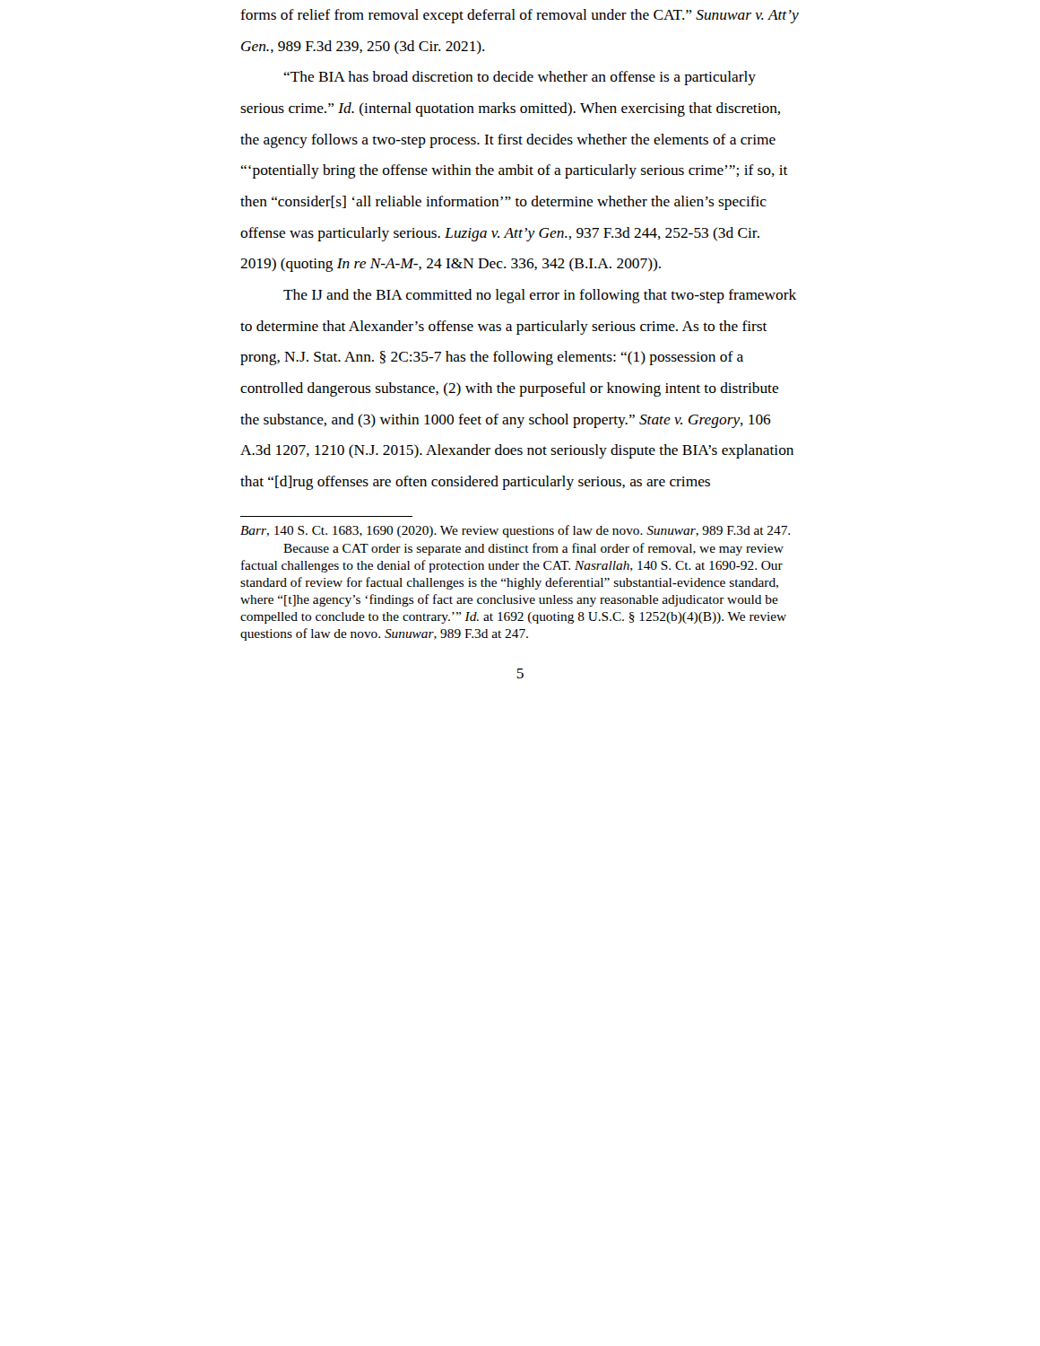forms of relief from removal except deferral of removal under the CAT.” Sunuwar v. Att’y Gen., 989 F.3d 239, 250 (3d Cir. 2021).
“The BIA has broad discretion to decide whether an offense is a particularly serious crime.” Id. (internal quotation marks omitted). When exercising that discretion, the agency follows a two-step process. It first decides whether the elements of a crime “‘potentially bring the offense within the ambit of a particularly serious crime’”; if so, it then “consider[s] ‘all reliable information’” to determine whether the alien’s specific offense was particularly serious. Luziga v. Att’y Gen., 937 F.3d 244, 252-53 (3d Cir. 2019) (quoting In re N-A-M-, 24 I&N Dec. 336, 342 (B.I.A. 2007)).
The IJ and the BIA committed no legal error in following that two-step framework to determine that Alexander’s offense was a particularly serious crime. As to the first prong, N.J. Stat. Ann. § 2C:35-7 has the following elements: “(1) possession of a controlled dangerous substance, (2) with the purposeful or knowing intent to distribute the substance, and (3) within 1000 feet of any school property.” State v. Gregory, 106 A.3d 1207, 1210 (N.J. 2015). Alexander does not seriously dispute the BIA’s explanation that “[d]rug offenses are often considered particularly serious, as are crimes
Barr, 140 S. Ct. 1683, 1690 (2020). We review questions of law de novo. Sunuwar, 989 F.3d at 247.
Because a CAT order is separate and distinct from a final order of removal, we may review factual challenges to the denial of protection under the CAT. Nasrallah, 140 S. Ct. at 1690-92. Our standard of review for factual challenges is the “highly deferential” substantial-evidence standard, where “[t]he agency’s ‘findings of fact are conclusive unless any reasonable adjudicator would be compelled to conclude to the contrary.’” Id. at 1692 (quoting 8 U.S.C. § 1252(b)(4)(B)). We review questions of law de novo. Sunuwar, 989 F.3d at 247.
5